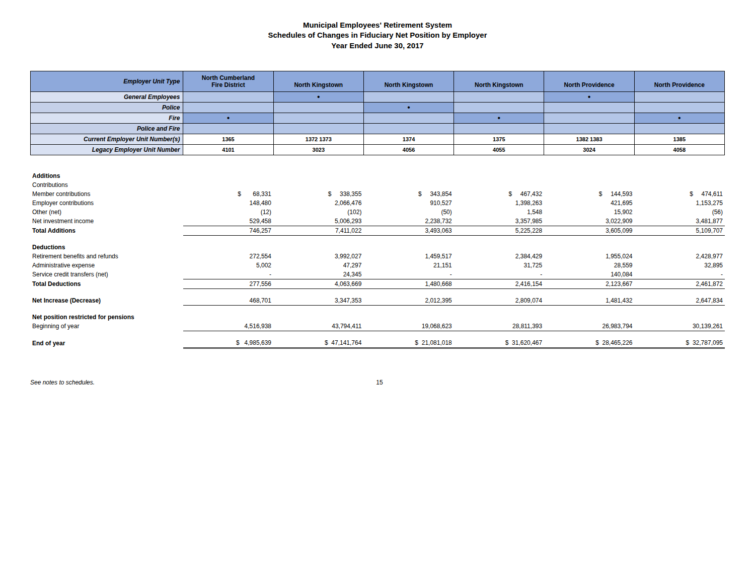Municipal Employees' Retirement System
Schedules of Changes in Fiduciary Net Position by Employer
Year Ended June 30, 2017
| Employer Unit Type | North Cumberland Fire District | North Kingstown | North Kingstown | North Kingstown | North Providence | North Providence |
| --- | --- | --- | --- | --- | --- | --- |
| General Employees | | • | | | • | |
| Police | | | • | | | |
| Fire | • | | | • | | • |
| Police and Fire | | | | | | |
| Current Employer Unit Number(s) | 1365 | 1372 1373 | 1374 | 1375 | 1382 1383 | 1385 |
| Legacy Employer Unit Number | 4101 | 3023 | 4056 | 4055 | 3024 | 4058 |
| Additions | |
| Contributions | |
| Member contributions | $ 68,331 | $ 338,355 | $ 343,854 | $ 467,432 | $ 144,593 | $ 474,611 |
| Employer contributions | 148,480 | 2,066,476 | 910,527 | 1,398,263 | 421,695 | 1,153,275 |
| Other (net) | (12) | (102) | (50) | 1,548 | 15,902 | (56) |
| Net investment income | 529,458 | 5,006,293 | 2,238,732 | 3,357,985 | 3,022,909 | 3,481,877 |
| Total Additions | 746,257 | 7,411,022 | 3,493,063 | 5,225,228 | 3,605,099 | 5,109,707 |
| Deductions | |
| Retirement benefits and refunds | 272,554 | 3,992,027 | 1,459,517 | 2,384,429 | 1,955,024 | 2,428,977 |
| Administrative expense | 5,002 | 47,297 | 21,151 | 31,725 | 28,559 | 32,895 |
| Service credit transfers (net) | - | 24,345 | - | - | 140,084 | - |
| Total Deductions | 277,556 | 4,063,669 | 1,480,668 | 2,416,154 | 2,123,667 | 2,461,872 |
| Net Increase (Decrease) | 468,701 | 3,347,353 | 2,012,395 | 2,809,074 | 1,481,432 | 2,647,834 |
| Net position restricted for pensions | |
| Beginning of year | 4,516,938 | 43,794,411 | 19,068,623 | 28,811,393 | 26,983,794 | 30,139,261 |
| End of year | $ 4,985,639 | $ 47,141,764 | $ 21,081,018 | $ 31,620,467 | $ 28,465,226 | $ 32,787,095 |
See notes to schedules. 15